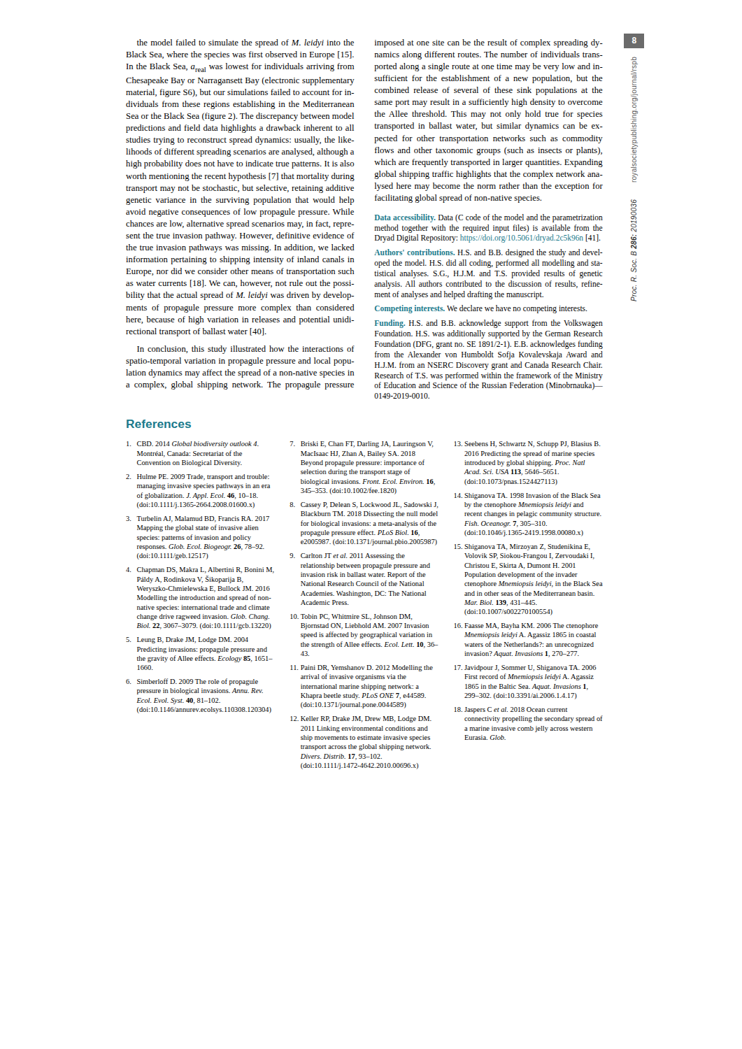8
royalsocietypublishing.org/journal/rspb
Proc. R. Soc. B 286: 20190036
the model failed to simulate the spread of M. leidyi into the Black Sea, where the species was first observed in Europe [15]. In the Black Sea, areal was lowest for individuals arriving from Chesapeake Bay or Narragansett Bay (electronic supplementary material, figure S6), but our simulations failed to account for individuals from these regions establishing in the Mediterranean Sea or the Black Sea (figure 2). The discrepancy between model predictions and field data highlights a drawback inherent to all studies trying to reconstruct spread dynamics: usually, the likelihoods of different spreading scenarios are analysed, although a high probability does not have to indicate true patterns. It is also worth mentioning the recent hypothesis [7] that mortality during transport may not be stochastic, but selective, retaining additive genetic variance in the surviving population that would help avoid negative consequences of low propagule pressure. While chances are low, alternative spread scenarios may, in fact, represent the true invasion pathway. However, definitive evidence of the true invasion pathways was missing. In addition, we lacked information pertaining to shipping intensity of inland canals in Europe, nor did we consider other means of transportation such as water currents [18]. We can, however, not rule out the possibility that the actual spread of M. leidyi was driven by developments of propagule pressure more complex than considered here, because of high variation in releases and potential unidirectional transport of ballast water [40].
In conclusion, this study illustrated how the interactions of spatio-temporal variation in propagule pressure and local population dynamics may affect the spread of a non-native species in a complex, global shipping network. The propagule pressure imposed at one site can be the result of complex spreading dynamics along different routes. The number of individuals transported along a single route at one time may be very low and insufficient for the establishment of a new population, but the combined release of several of these sink populations at the same port may result in a sufficiently high density to overcome the Allee threshold. This may not only hold true for species transported in ballast water, but similar dynamics can be expected for other transportation networks such as commodity flows and other taxonomic groups (such as insects or plants), which are frequently transported in larger quantities. Expanding global shipping traffic highlights that the complex network analysed here may become the norm rather than the exception for facilitating global spread of non-native species.
Data accessibility. Data (C code of the model and the parametrization method together with the required input files) is available from the Dryad Digital Repository: https://doi.org/10.5061/dryad.2c5k96n [41].
Authors' contributions. H.S. and B.B. designed the study and developed the model. H.S. did all coding, performed all modelling and statistical analyses. S.G., H.J.M. and T.S. provided results of genetic analysis. All authors contributed to the discussion of results, refinement of analyses and helped drafting the manuscript.
Competing interests. We declare we have no competing interests.
Funding. H.S. and B.B. acknowledge support from the Volkswagen Foundation. H.S. was additionally supported by the German Research Foundation (DFG, grant no. SE 1891/2-1). E.B. acknowledges funding from the Alexander von Humboldt Sofja Kovalevskaja Award and H.J.M. from an NSERC Discovery grant and Canada Research Chair. Research of T.S. was performed within the framework of the Ministry of Education and Science of the Russian Federation (Minobrnauka)—0149-2019-0010.
References
1. CBD. 2014 Global biodiversity outlook 4. Montréal, Canada: Secretariat of the Convention on Biological Diversity.
2. Hulme PE. 2009 Trade, transport and trouble: managing invasive species pathways in an era of globalization. J. Appl. Ecol. 46, 10–18. (doi:10.1111/j.1365-2664.2008.01600.x)
3. Turbelin AJ, Malamud BD, Francis RA. 2017 Mapping the global state of invasive alien species: patterns of invasion and policy responses. Glob. Ecol. Biogeogr. 26, 78–92. (doi:10.1111/geb.12517)
4. Chapman DS, Makra L, Albertini R, Bonini M, Páldy A, Rodinkova V, Šikoparija B, Weryszko-Chmielewska E, Bullock JM. 2016 Modelling the introduction and spread of non-native species: international trade and climate change drive ragweed invasion. Glob. Chang. Biol. 22, 3067–3079. (doi:10.1111/gcb.13220)
5. Leung B, Drake JM, Lodge DM. 2004 Predicting invasions: propagule pressure and the gravity of Allee effects. Ecology 85, 1651–1660.
6. Simberloff D. 2009 The role of propagule pressure in biological invasions. Annu. Rev. Ecol. Evol. Syst. 40, 81–102. (doi:10.1146/annurev.ecolsys.110308.120304)
7. Briski E, Chan FT, Darling JA, Lauringson V, MacIsaac HJ, Zhan A, Bailey SA. 2018 Beyond propagule pressure: importance of selection during the transport stage of biological invasions. Front. Ecol. Environ. 16, 345–353. (doi:10.1002/fee.1820)
8. Cassey P, Delean S, Lockwood JL, Sadowski J, Blackburn TM. 2018 Dissecting the null model for biological invasions: a meta-analysis of the propagule pressure effect. PLoS Biol. 16, e2005987. (doi:10.1371/journal.pbio.2005987)
9. Carlton JT et al. 2011 Assessing the relationship between propagule pressure and invasion risk in ballast water. Report of the National Research Council of the National Academies. Washington, DC: The National Academic Press.
10. Tobin PC, Whitmire SL, Johnson DM, Bjornstad ON, Liebhold AM. 2007 Invasion speed is affected by geographical variation in the strength of Allee effects. Ecol. Lett. 10, 36–43.
11. Paini DR, Yemshanov D. 2012 Modelling the arrival of invasive organisms via the international marine shipping network: a Khapra beetle study. PLoS ONE 7, e44589. (doi:10.1371/journal.pone.0044589)
12. Keller RP, Drake JM, Drew MB, Lodge DM. 2011 Linking environmental conditions and ship movements to estimate invasive species transport across the global shipping network. Divers. Distrib. 17, 93–102. (doi:10.1111/j.1472-4642.2010.00696.x)
13. Seebens H, Schwartz N, Schupp PJ, Blasius B. 2016 Predicting the spread of marine species introduced by global shipping. Proc. Natl Acad. Sci. USA 113, 5646–5651. (doi:10.1073/pnas.1524427113)
14. Shiganova TA. 1998 Invasion of the Black Sea by the ctenophore Mnemiopsis leidyi and recent changes in pelagic community structure. Fish. Oceanogr. 7, 305–310. (doi:10.1046/j.1365-2419.1998.00080.x)
15. Shiganova TA, Mirzoyan Z, Studenikina E, Volovik SP, Siokou-Frangou I, Zervoudaki I, Christou E, Skirta A, Dumont H. 2001 Population development of the invader ctenophore Mnemiopsis leidyi, in the Black Sea and in other seas of the Mediterranean basin. Mar. Biol. 139, 431–445. (doi:10.1007/s002270100554)
16. Faasse MA, Bayha KM. 2006 The ctenophore Mnemiopsis leidyi A. Agassiz 1865 in coastal waters of the Netherlands?: an unrecognized invasion? Aquat. Invasions 1, 270–277.
17. Javidpour J, Sommer U, Shiganova TA. 2006 First record of Mnemiopsis leidyi A. Agassiz 1865 in the Baltic Sea. Aquat. Invasions 1, 299–302. (doi:10.3391/ai.2006.1.4.17)
18. Jaspers C et al. 2018 Ocean current connectivity propelling the secondary spread of a marine invasive comb jelly across western Eurasia. Glob.